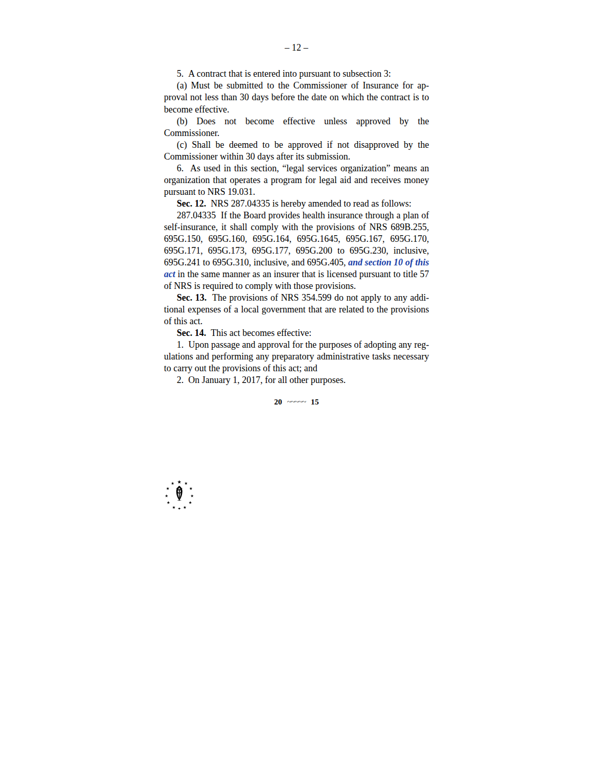– 12 –
5. A contract that is entered into pursuant to subsection 3:
(a) Must be submitted to the Commissioner of Insurance for approval not less than 30 days before the date on which the contract is to become effective.
(b) Does not become effective unless approved by the Commissioner.
(c) Shall be deemed to be approved if not disapproved by the Commissioner within 30 days after its submission.
6. As used in this section, “legal services organization” means an organization that operates a program for legal aid and receives money pursuant to NRS 19.031.
Sec. 12. NRS 287.04335 is hereby amended to read as follows:
287.04335 If the Board provides health insurance through a plan of self-insurance, it shall comply with the provisions of NRS 689B.255, 695G.150, 695G.160, 695G.164, 695G.1645, 695G.167, 695G.170, 695G.171, 695G.173, 695G.177, 695G.200 to 695G.230, inclusive, 695G.241 to 695G.310, inclusive, and 695G.405, and section 10 of this act in the same manner as an insurer that is licensed pursuant to title 57 of NRS is required to comply with those provisions.
Sec. 13. The provisions of NRS 354.599 do not apply to any additional expenses of a local government that are related to the provisions of this act.
Sec. 14. This act becomes effective:
1. Upon passage and approval for the purposes of adopting any regulations and performing any preparatory administrative tasks necessary to carry out the provisions of this act; and
2. On January 1, 2017, for all other purposes.
20~~~~~15